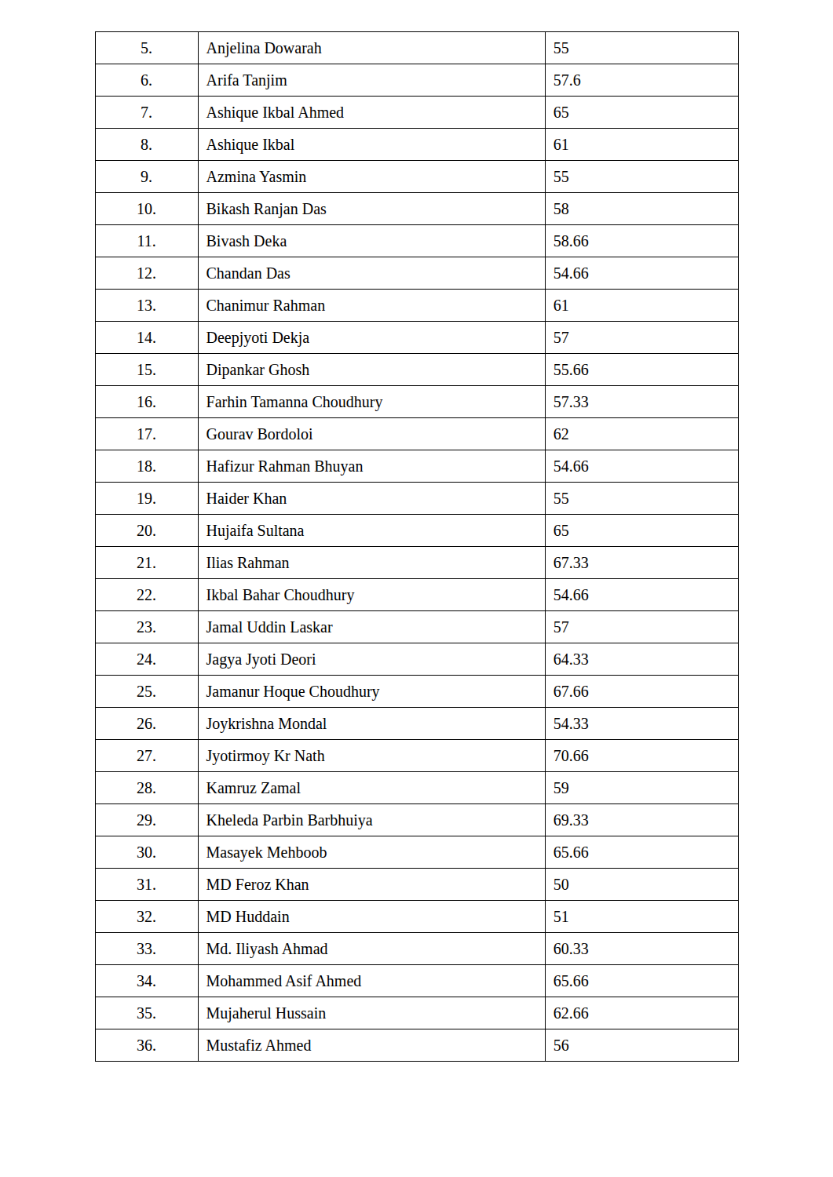| 5. | Anjelina Dowarah | 55 |
| 6. | Arifa Tanjim | 57.6 |
| 7. | Ashique Ikbal Ahmed | 65 |
| 8. | Ashique Ikbal | 61 |
| 9. | Azmina Yasmin | 55 |
| 10. | Bikash Ranjan Das | 58 |
| 11. | Bivash Deka | 58.66 |
| 12. | Chandan Das | 54.66 |
| 13. | Chanimur Rahman | 61 |
| 14. | Deepjyoti Dekja | 57 |
| 15. | Dipankar Ghosh | 55.66 |
| 16. | Farhin Tamanna Choudhury | 57.33 |
| 17. | Gourav Bordoloi | 62 |
| 18. | Hafizur Rahman Bhuyan | 54.66 |
| 19. | Haider Khan | 55 |
| 20. | Hujaifa Sultana | 65 |
| 21. | Ilias Rahman | 67.33 |
| 22. | Ikbal Bahar Choudhury | 54.66 |
| 23. | Jamal Uddin Laskar | 57 |
| 24. | Jagya Jyoti Deori | 64.33 |
| 25. | Jamanur Hoque Choudhury | 67.66 |
| 26. | Joykrishna Mondal | 54.33 |
| 27. | Jyotirmoy Kr Nath | 70.66 |
| 28. | Kamruz Zamal | 59 |
| 29. | Kheleda Parbin Barbhuiya | 69.33 |
| 30. | Masayek Mehboob | 65.66 |
| 31. | MD Feroz Khan | 50 |
| 32. | MD Huddain | 51 |
| 33. | Md. Iliyash Ahmad | 60.33 |
| 34. | Mohammed Asif Ahmed | 65.66 |
| 35. | Mujaherul Hussain | 62.66 |
| 36. | Mustafiz Ahmed | 56 |